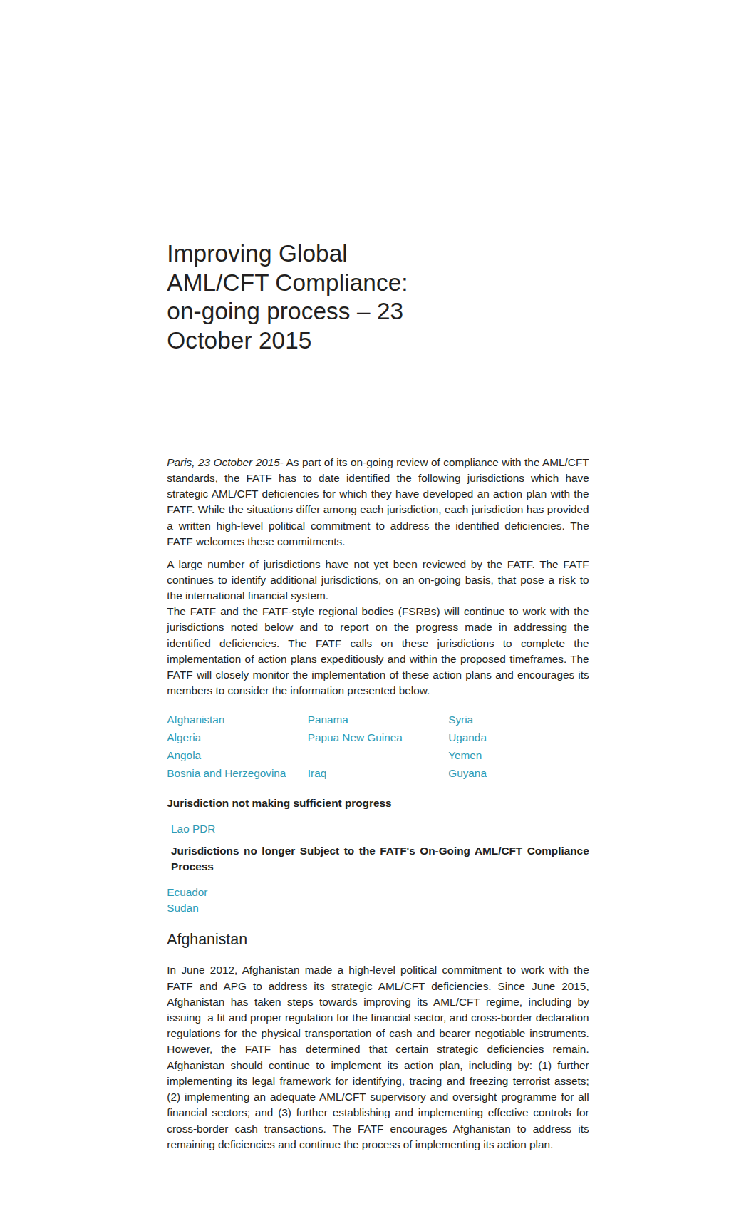Improving Global
AML/CFT Compliance:
on-going process – 23
October 2015
Paris, 23 October 2015- As part of its on-going review of compliance with the AML/CFT standards, the FATF has to date identified the following jurisdictions which have strategic AML/CFT deficiencies for which they have developed an action plan with the FATF. While the situations differ among each jurisdiction, each jurisdiction has provided a written high-level political commitment to address the identified deficiencies. The FATF welcomes these commitments.
A large number of jurisdictions have not yet been reviewed by the FATF. The FATF continues to identify additional jurisdictions, on an on-going basis, that pose a risk to the international financial system.
The FATF and the FATF-style regional bodies (FSRBs) will continue to work with the jurisdictions noted below and to report on the progress made in addressing the identified deficiencies. The FATF calls on these jurisdictions to complete the implementation of action plans expeditiously and within the proposed timeframes. The FATF will closely monitor the implementation of these action plans and encourages its members to consider the information presented below.
Afghanistan Panama Syria Algeria Papua New Guinea Uganda Angola Yemen Bosnia and Herzegovina Iraq Guyana
Jurisdiction not making sufficient progress
Lao PDR
Jurisdictions no longer Subject to the FATF's On-Going AML/CFT Compliance Process
Ecuador
Sudan
Afghanistan
In June 2012, Afghanistan made a high-level political commitment to work with the FATF and APG to address its strategic AML/CFT deficiencies. Since June 2015, Afghanistan has taken steps towards improving its AML/CFT regime, including by issuing a fit and proper regulation for the financial sector, and cross-border declaration regulations for the physical transportation of cash and bearer negotiable instruments. However, the FATF has determined that certain strategic deficiencies remain. Afghanistan should continue to implement its action plan, including by: (1) further implementing its legal framework for identifying, tracing and freezing terrorist assets; (2) implementing an adequate AML/CFT supervisory and oversight programme for all financial sectors; and (3) further establishing and implementing effective controls for cross-border cash transactions. The FATF encourages Afghanistan to address its remaining deficiencies and continue the process of implementing its action plan.